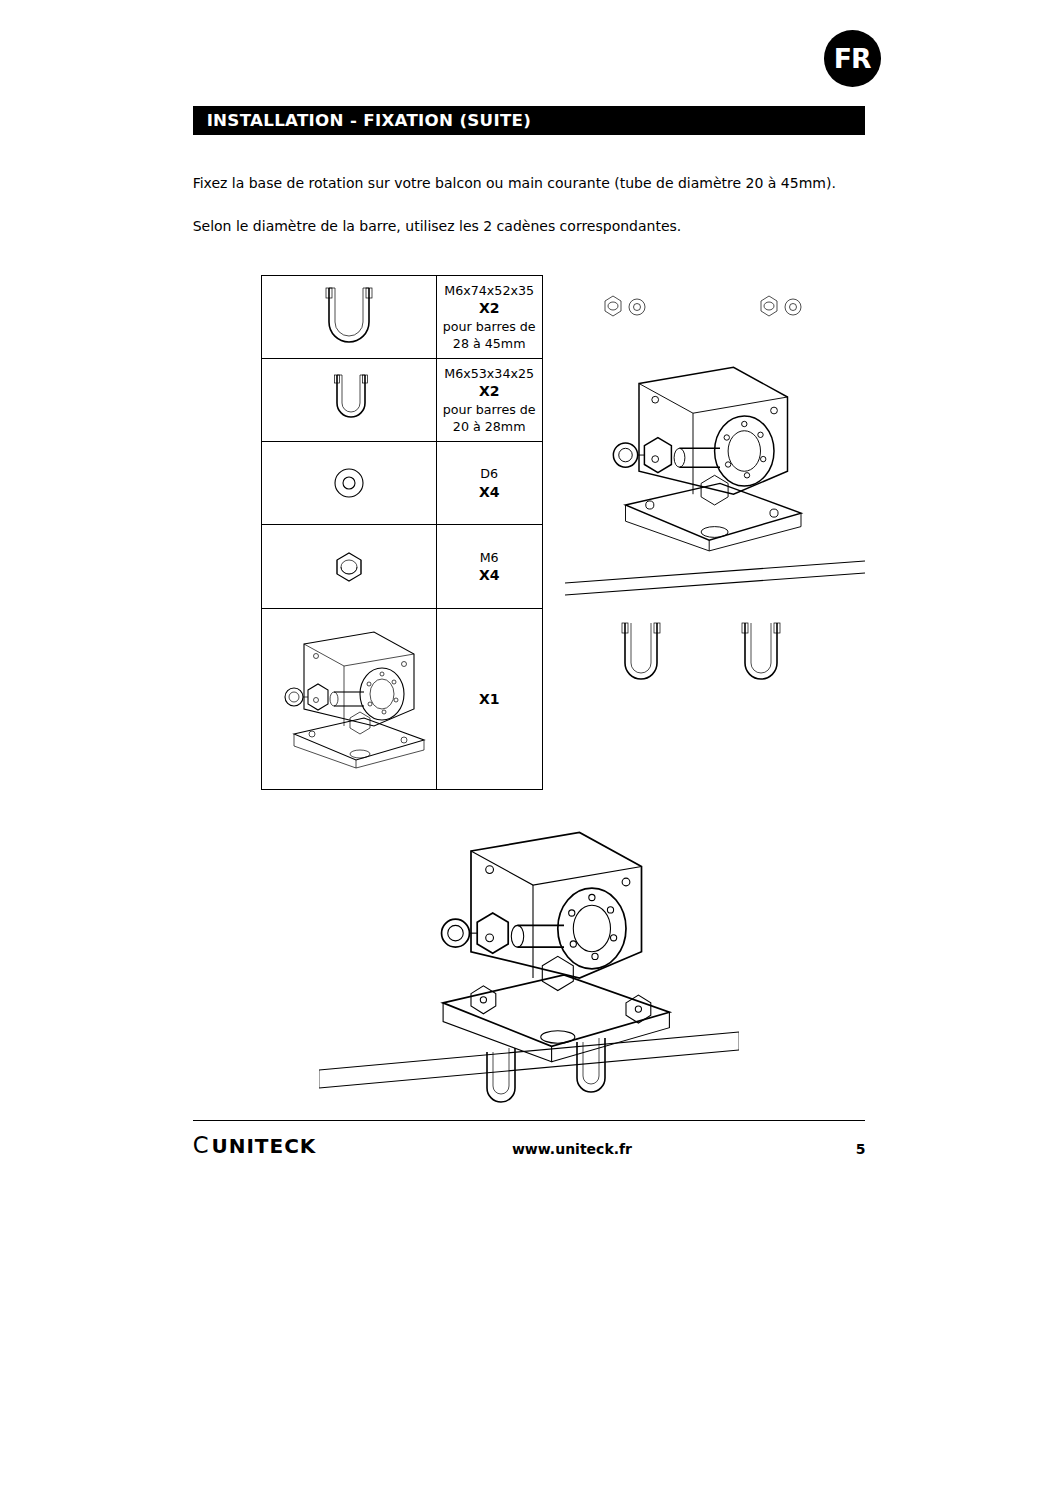FR
INSTALLATION - FIXATION (SUITE)
Fixez la base de rotation sur votre balcon ou main courante (tube de diamètre 20 à 45mm).
Selon le diamètre de la barre, utilisez les 2 cadènes correspondantes.
| | M6x74x52x35 X2 pour barres de 28 à 45mm |
| | M6x53x34x25 X2 pour barres de 20 à 28mm |
| | D6 X4 |
| | M6 X4 |
| | X1 |
CUNITECK
www.uniteck.fr
5